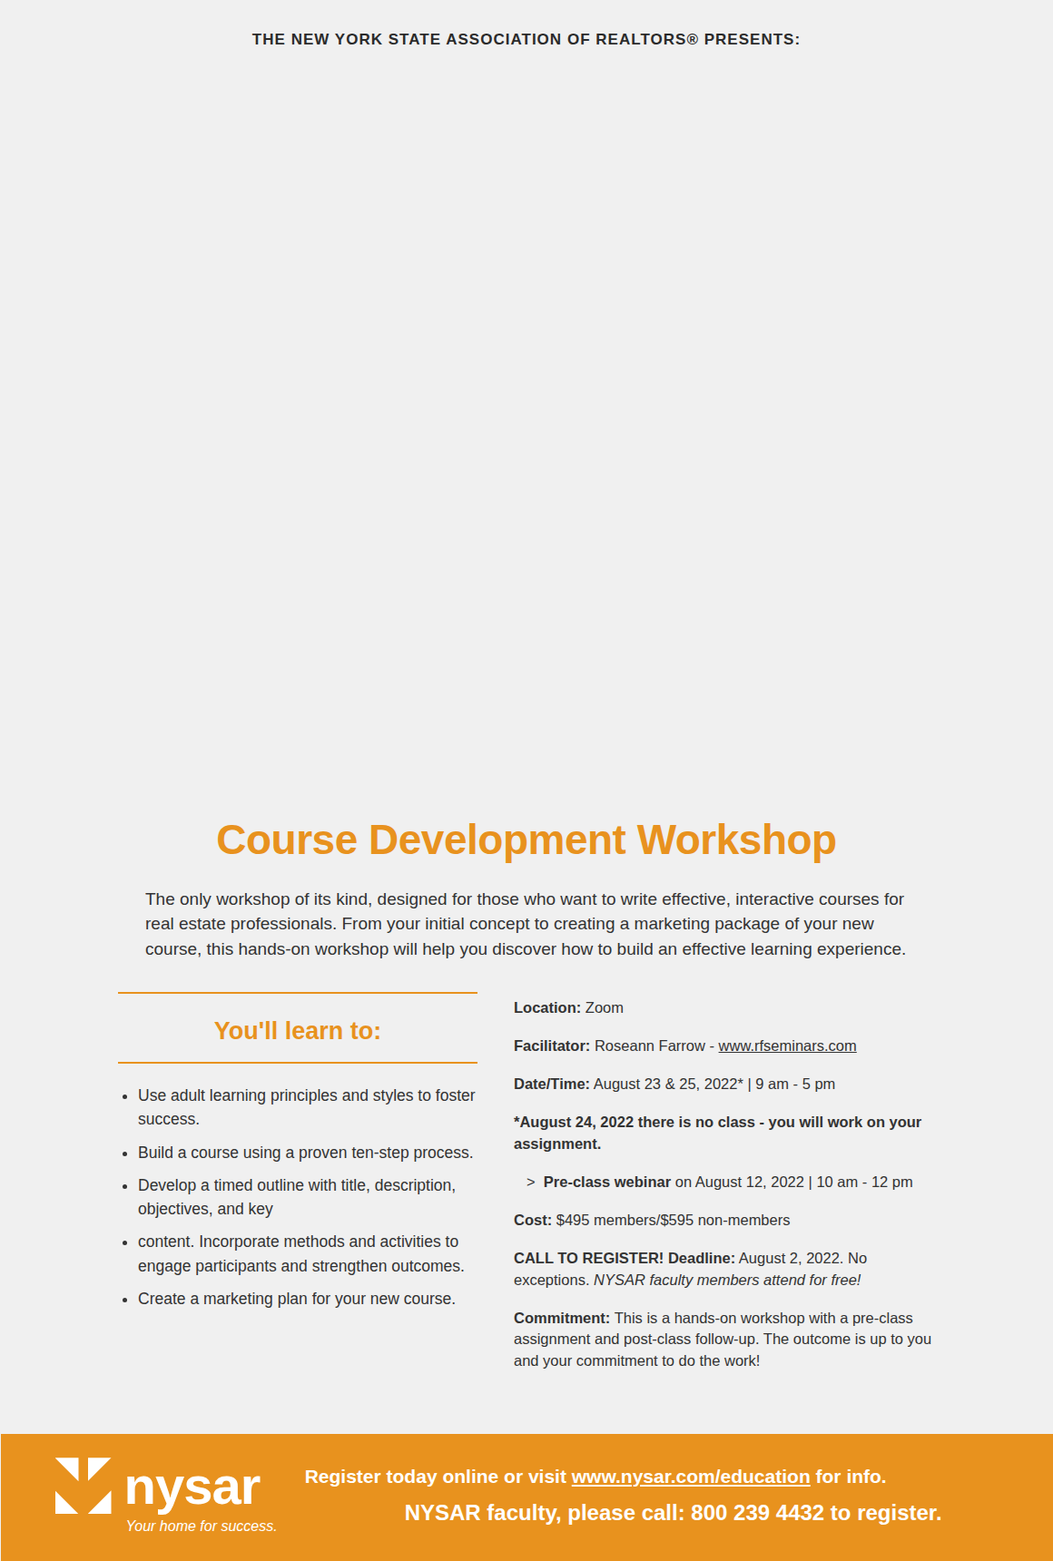The New York State Association of REALTORS® presents:
Course Development Workshop
The only workshop of its kind, designed for those who want to write effective, interactive courses for real estate professionals. From your initial concept to creating a marketing package of your new course, this hands-on workshop will help you discover how to build an effective learning experience.
You'll learn to:
Use adult learning principles and styles to foster success.
Build a course using a proven ten-step process.
Develop a timed outline with title, description, objectives, and key
content. Incorporate methods and activities to engage participants and strengthen outcomes.
Create a marketing plan for your new course.
Location: Zoom
Facilitator: Roseann Farrow - www.rfseminars.com
Date/Time: August 23 & 25, 2022* | 9 am - 5 pm
*August 24, 2022 there is no class - you will work on your assignment.
> Pre-class webinar on August 12, 2022 | 10 am - 12 pm
Cost: $495 members/$595 non-members
CALL TO REGISTER! Deadline: August 2, 2022. No exceptions. NYSAR faculty members attend for free!
Commitment: This is a hands-on workshop with a pre-class assignment and post-class follow-up. The outcome is up to you and your commitment to do the work!
nysar
Your home for success.
Register today online or visit www.nysar.com/education for info.
NYSAR faculty, please call: 800 239 4432 to register.